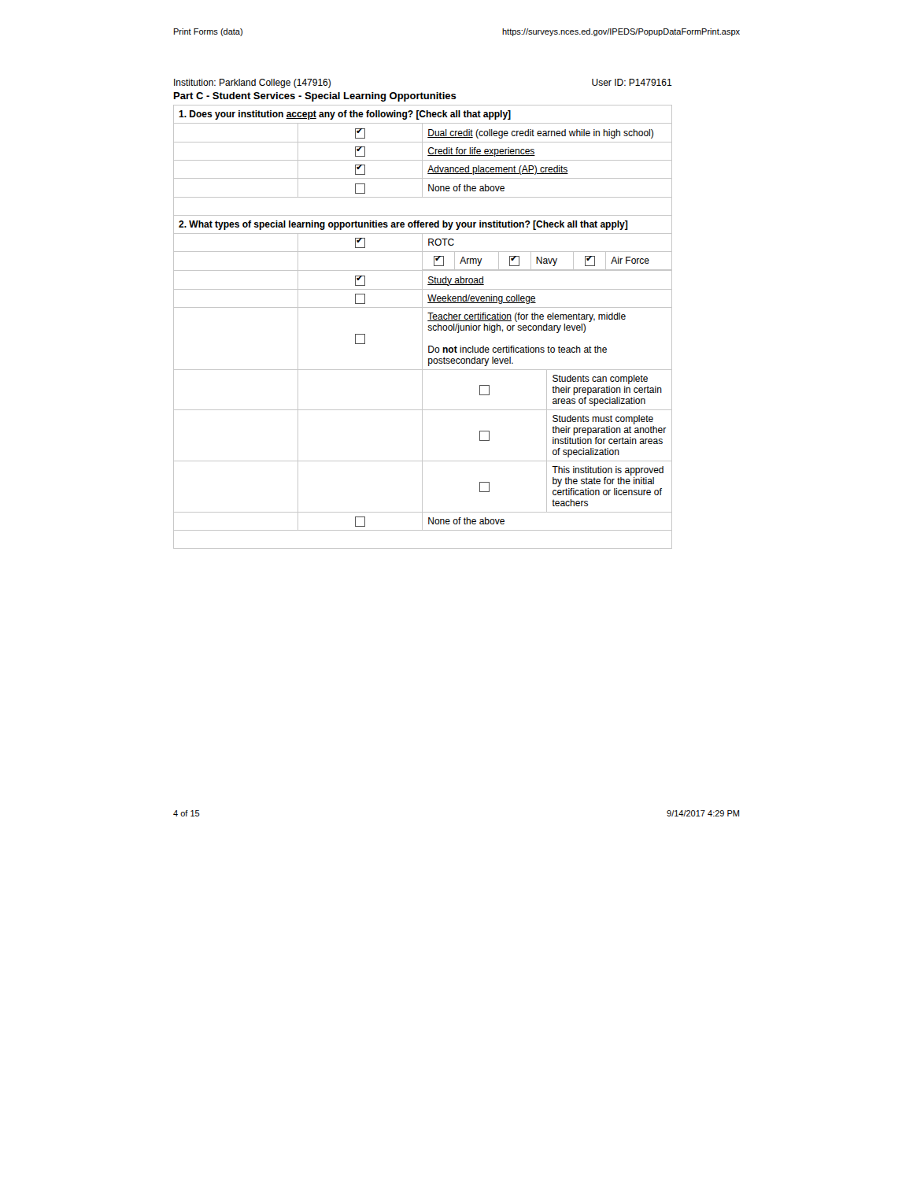Print Forms (data)
https://surveys.nces.ed.gov/IPEDS/PopupDataFormPrint.aspx
Institution: Parkland College (147916)
User ID: P1479161
Part C - Student Services - Special Learning Opportunities
| 1. Does your institution accept any of the following? [Check all that apply] |
| | | Dual credit (college credit earned while in high school) |
| | | Credit for life experiences |
| | | Advanced placement (AP) credits |
| | | None of the above |
| 2. What types of special learning opportunities are offered by your institution? [Check all that apply] |
| | | ROTC |
| | | / / Army / / Navy / / Air Force / |
| | | Study abroad |
| | | Weekend/evening college |
| | | Teacher certification (for the elementary, middle school/junior high, or secondary level) Do not include certifications to teach at the postsecondary level. |
| | | | Students can complete their preparation in certain areas of specialization |
| | | | Students must complete their preparation at another institution for certain areas of specialization |
| | | | This institution is approved by the state for the initial certification or licensure of teachers |
| | | None of the above |
4 of 15
9/14/2017 4:29 PM